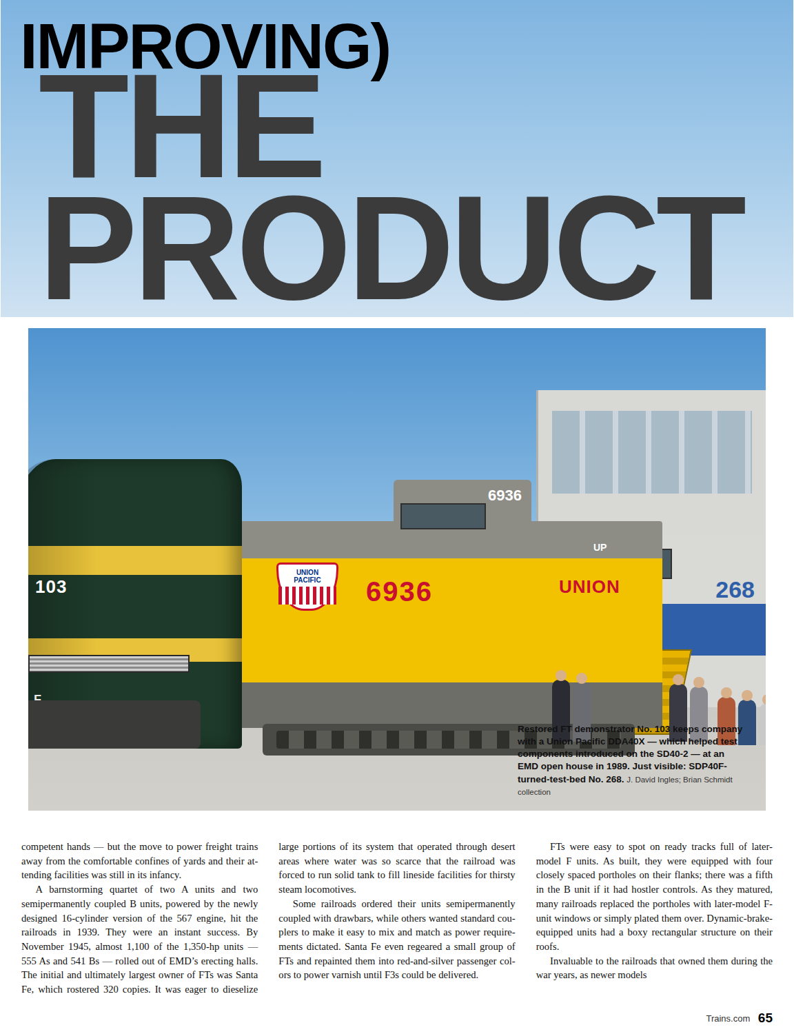Improving) The Product
268
6936
UP
UNION
PACIFIC
6936
UNION
103
F
Restored FT demonstrator No. 103 keeps company with a Union Pacific DDA40X — which helped test components introduced on the SD40-2 — at an EMD open house in 1989. Just visible: SDP40F-turned-test-bed No. 268. J. David Ingles; Brian Schmidt collection
competent hands — but the move to power freight trains away from the comfortable confines of yards and their attending facilities was still in its infancy.
A barnstorming quartet of two A units and two semipermanently coupled B units, powered by the newly designed 16-cylinder version of the 567 engine, hit the railroads in 1939. They were an instant success. By November 1945, almost 1,100 of the 1,350-hp units — 555 As and 541 Bs — rolled out of EMD’s erecting halls. The initial and ultimately largest owner of FTs was Santa Fe, which rostered 320 copies. It was eager to dieselize large portions of its system that operated through desert areas where water was so scarce that the railroad was forced to run solid tank to fill lineside facilities for thirsty steam locomotives.
Some railroads ordered their units semipermanently coupled with drawbars, while others wanted standard couplers to make it easy to mix and match as power requirements dictated. Santa Fe even regeared a small group of FTs and repainted them into red-and-silver passenger colors to power varnish until F3s could be delivered.
FTs were easy to spot on ready tracks full of later-model F units. As built, they were equipped with four closely spaced portholes on their flanks; there was a fifth in the B unit if it had hostler controls. As they matured, many railroads replaced the portholes with later-model F-unit windows or simply plated them over. Dynamic-brake-equipped units had a boxy rectangular structure on their roofs.
Invaluable to the railroads that owned them during the war years, as newer models
Trains.com 65